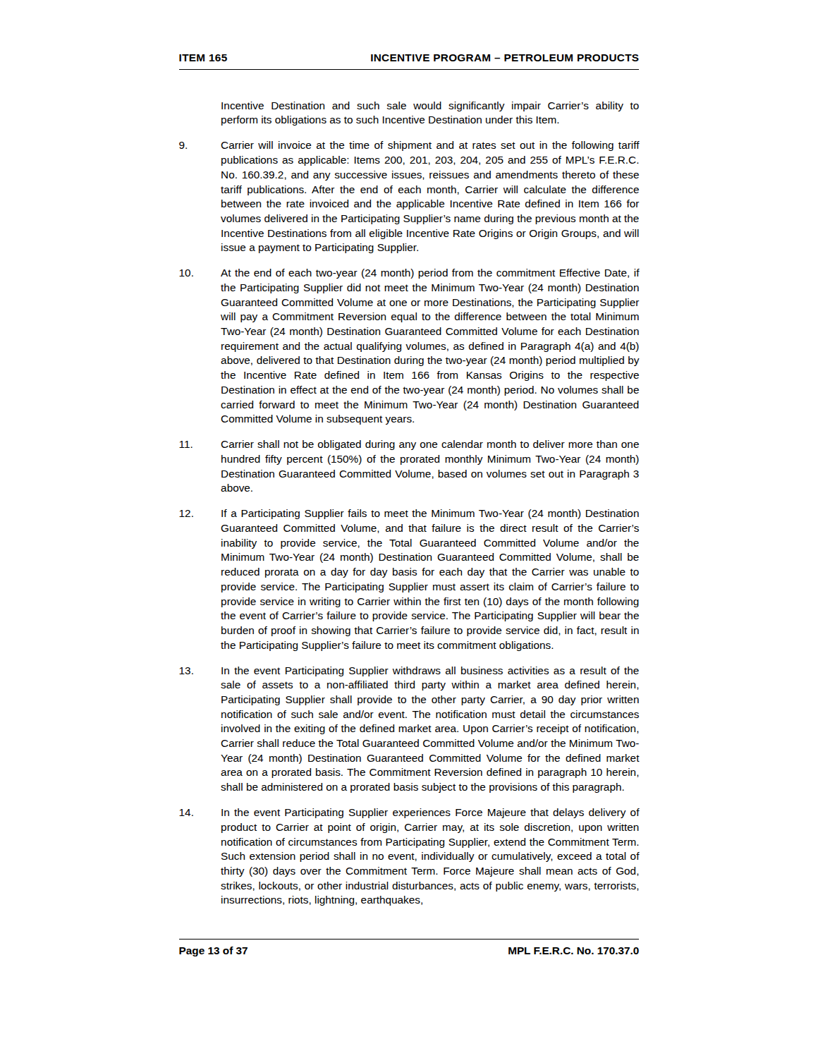ITEM 165
INCENTIVE PROGRAM – PETROLEUM PRODUCTS
Incentive Destination and such sale would significantly impair Carrier’s ability to perform its obligations as to such Incentive Destination under this Item.
9. Carrier will invoice at the time of shipment and at rates set out in the following tariff publications as applicable: Items 200, 201, 203, 204, 205 and 255 of MPL’s F.E.R.C. No. 160.39.2, and any successive issues, reissues and amendments thereto of these tariff publications. After the end of each month, Carrier will calculate the difference between the rate invoiced and the applicable Incentive Rate defined in Item 166 for volumes delivered in the Participating Supplier’s name during the previous month at the Incentive Destinations from all eligible Incentive Rate Origins or Origin Groups, and will issue a payment to Participating Supplier.
10. At the end of each two-year (24 month) period from the commitment Effective Date, if the Participating Supplier did not meet the Minimum Two-Year (24 month) Destination Guaranteed Committed Volume at one or more Destinations, the Participating Supplier will pay a Commitment Reversion equal to the difference between the total Minimum Two-Year (24 month) Destination Guaranteed Committed Volume for each Destination requirement and the actual qualifying volumes, as defined in Paragraph 4(a) and 4(b) above, delivered to that Destination during the two-year (24 month) period multiplied by the Incentive Rate defined in Item 166 from Kansas Origins to the respective Destination in effect at the end of the two-year (24 month) period. No volumes shall be carried forward to meet the Minimum Two-Year (24 month) Destination Guaranteed Committed Volume in subsequent years.
11. Carrier shall not be obligated during any one calendar month to deliver more than one hundred fifty percent (150%) of the prorated monthly Minimum Two-Year (24 month) Destination Guaranteed Committed Volume, based on volumes set out in Paragraph 3 above.
12. If a Participating Supplier fails to meet the Minimum Two-Year (24 month) Destination Guaranteed Committed Volume, and that failure is the direct result of the Carrier’s inability to provide service, the Total Guaranteed Committed Volume and/or the Minimum Two-Year (24 month) Destination Guaranteed Committed Volume, shall be reduced prorata on a day for day basis for each day that the Carrier was unable to provide service. The Participating Supplier must assert its claim of Carrier’s failure to provide service in writing to Carrier within the first ten (10) days of the month following the event of Carrier’s failure to provide service. The Participating Supplier will bear the burden of proof in showing that Carrier’s failure to provide service did, in fact, result in the Participating Supplier’s failure to meet its commitment obligations.
13. In the event Participating Supplier withdraws all business activities as a result of the sale of assets to a non-affiliated third party within a market area defined herein, Participating Supplier shall provide to the other party Carrier, a 90 day prior written notification of such sale and/or event. The notification must detail the circumstances involved in the exiting of the defined market area. Upon Carrier’s receipt of notification, Carrier shall reduce the Total Guaranteed Committed Volume and/or the Minimum Two-Year (24 month) Destination Guaranteed Committed Volume for the defined market area on a prorated basis. The Commitment Reversion defined in paragraph 10 herein, shall be administered on a prorated basis subject to the provisions of this paragraph.
14. In the event Participating Supplier experiences Force Majeure that delays delivery of product to Carrier at point of origin, Carrier may, at its sole discretion, upon written notification of circumstances from Participating Supplier, extend the Commitment Term. Such extension period shall in no event, individually or cumulatively, exceed a total of thirty (30) days over the Commitment Term. Force Majeure shall mean acts of God, strikes, lockouts, or other industrial disturbances, acts of public enemy, wars, terrorists, insurrections, riots, lightning, earthquakes,
Page 13 of 37
MPL F.E.R.C. No. 170.37.0